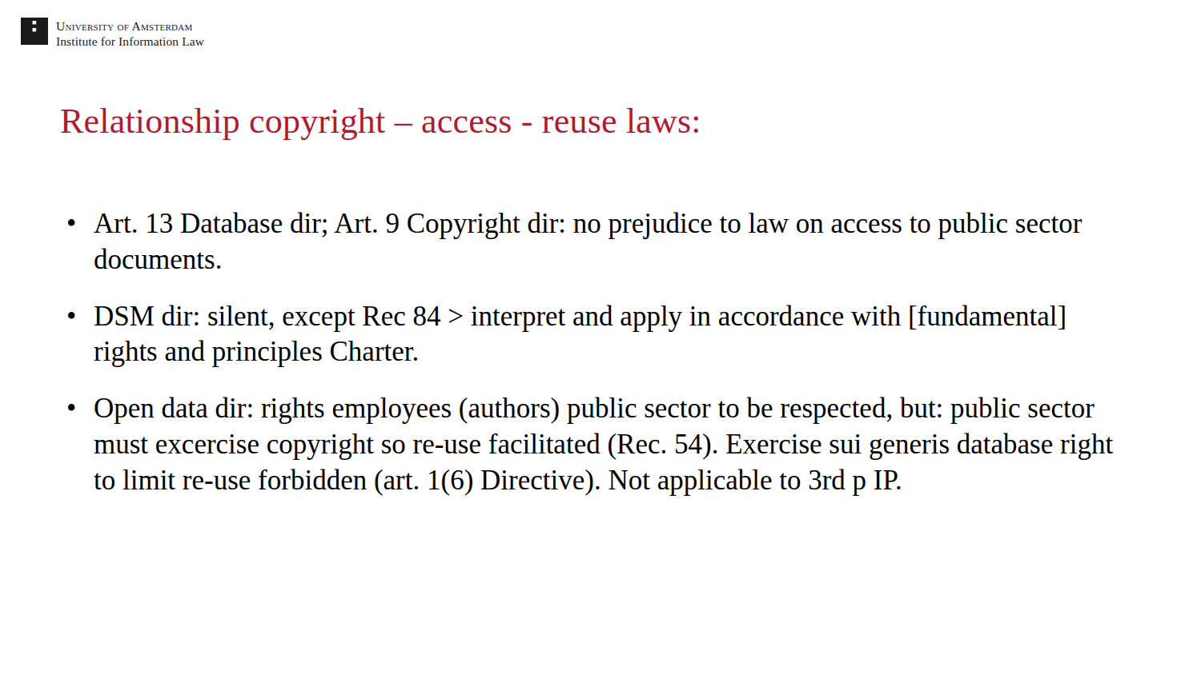■■
University of Amsterdam
Institute for Information Law
Relationship copyright – access - reuse laws:
Art. 13 Database dir; Art. 9 Copyright dir: no prejudice to law on access to public sector documents.
DSM dir: silent, except Rec 84 > interpret and apply in accordance with [fundamental] rights and principles Charter.
Open data dir: rights employees (authors) public sector to be respected, but: public sector must excercise copyright so re-use facilitated (Rec. 54). Exercise sui generis database right to limit re-use forbidden (art. 1(6) Directive). Not applicable to 3rd p IP.